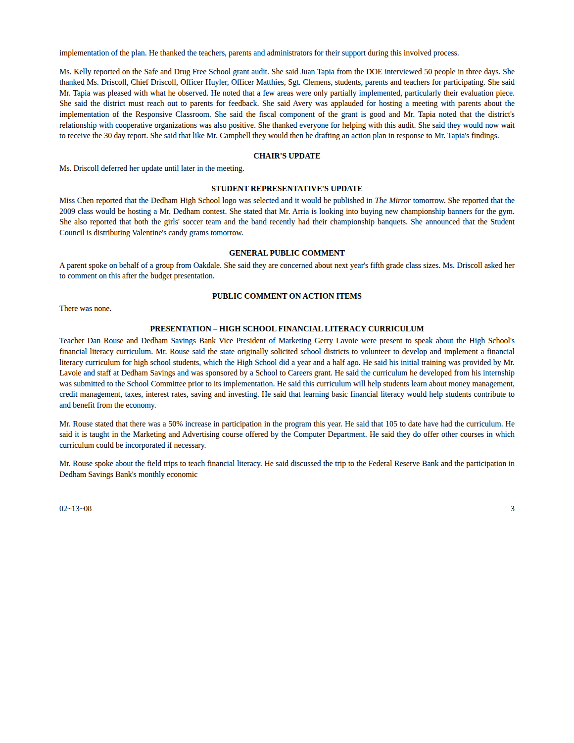implementation of the plan. He thanked the teachers, parents and administrators for their support during this involved process.
Ms. Kelly reported on the Safe and Drug Free School grant audit. She said Juan Tapia from the DOE interviewed 50 people in three days. She thanked Ms. Driscoll, Chief Driscoll, Officer Huyler, Officer Matthies, Sgt. Clemens, students, parents and teachers for participating. She said Mr. Tapia was pleased with what he observed. He noted that a few areas were only partially implemented, particularly their evaluation piece. She said the district must reach out to parents for feedback. She said Avery was applauded for hosting a meeting with parents about the implementation of the Responsive Classroom. She said the fiscal component of the grant is good and Mr. Tapia noted that the district's relationship with cooperative organizations was also positive. She thanked everyone for helping with this audit. She said they would now wait to receive the 30 day report. She said that like Mr. Campbell they would then be drafting an action plan in response to Mr. Tapia's findings.
Chair's Update
Ms. Driscoll deferred her update until later in the meeting.
Student Representative's Update
Miss Chen reported that the Dedham High School logo was selected and it would be published in The Mirror tomorrow. She reported that the 2009 class would be hosting a Mr. Dedham contest. She stated that Mr. Arria is looking into buying new championship banners for the gym. She also reported that both the girls' soccer team and the band recently had their championship banquets. She announced that the Student Council is distributing Valentine's candy grams tomorrow.
General Public Comment
A parent spoke on behalf of a group from Oakdale. She said they are concerned about next year's fifth grade class sizes. Ms. Driscoll asked her to comment on this after the budget presentation.
Public Comment on Action Items
There was none.
Presentation – High School Financial Literacy Curriculum
Teacher Dan Rouse and Dedham Savings Bank Vice President of Marketing Gerry Lavoie were present to speak about the High School's financial literacy curriculum. Mr. Rouse said the state originally solicited school districts to volunteer to develop and implement a financial literacy curriculum for high school students, which the High School did a year and a half ago. He said his initial training was provided by Mr. Lavoie and staff at Dedham Savings and was sponsored by a School to Careers grant. He said the curriculum he developed from his internship was submitted to the School Committee prior to its implementation. He said this curriculum will help students learn about money management, credit management, taxes, interest rates, saving and investing. He said that learning basic financial literacy would help students contribute to and benefit from the economy.
Mr. Rouse stated that there was a 50% increase in participation in the program this year. He said that 105 to date have had the curriculum. He said it is taught in the Marketing and Advertising course offered by the Computer Department. He said they do offer other courses in which curriculum could be incorporated if necessary.
Mr. Rouse spoke about the field trips to teach financial literacy. He said discussed the trip to the Federal Reserve Bank and the participation in Dedham Savings Bank's monthly economic
02~13~08 3